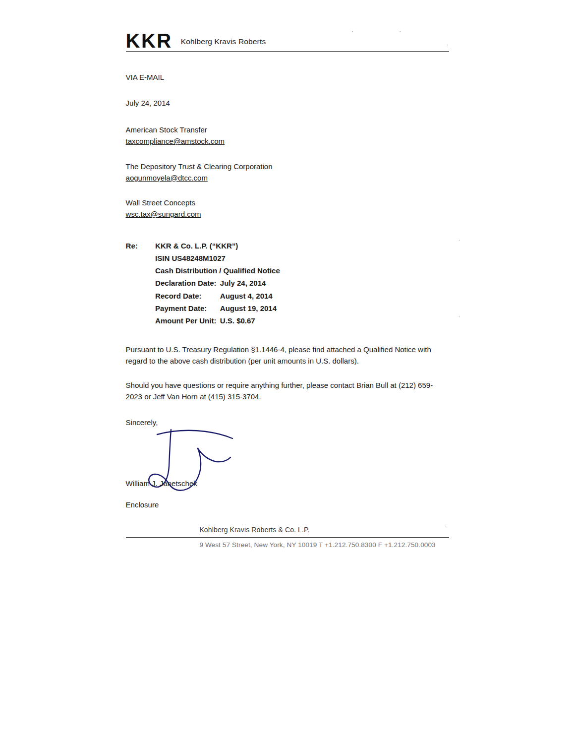KKR
Kohlberg Kravis Roberts
· · ·
VIA E-MAIL
July 24, 2014
American Stock Transfer
taxcompliance@amstock.com
The Depository Trust & Clearing Corporation
aogunmoyela@dtcc.com
Wall Street Concepts
wsc.tax@sungard.com
| Re: | KKR & Co. L.P. (“KKR”) |
| | ISIN US48248M1027 |
| | Cash Distribution / Qualified Notice |
| | Declaration Date: | July 24, 2014 |
| | Record Date: | August 4, 2014 |
| | Payment Date: | August 19, 2014 |
| | Amount Per Unit: | U.S. $0.67 |
Pursuant to U.S. Treasury Regulation §1.1446-4, please find attached a Qualified Notice with regard to the above cash distribution (per unit amounts in U.S. dollars).
Should you have questions or require anything further, please contact Brian Bull at (212) 659-2023 or Jeff Van Horn at (415) 315-3704.
Sincerely,
William J. Janetschek
Enclosure
· · ·
Kohlberg Kravis Roberts & Co. L.P.
9 West 57 Street, New York, NY 10019 T +1.212.750.8300 F +1.212.750.0003